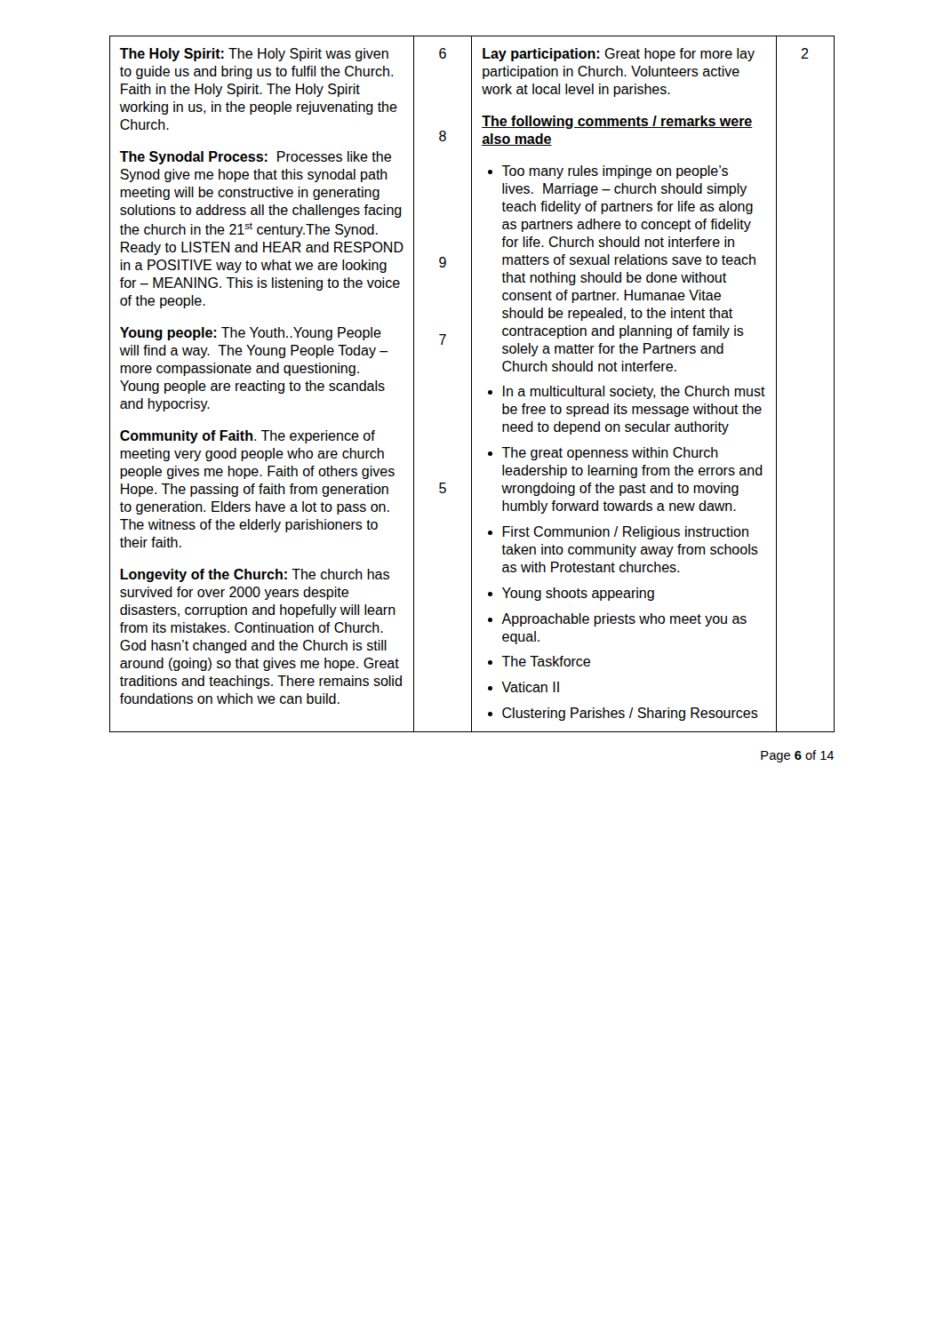| The Holy Spirit: The Holy Spirit was given to guide us and bring us to fulfil the Church. Faith in the Holy Spirit. The Holy Spirit working in us, in the people rejuvenating the Church. The Synodal Process: Processes like the Synod give me hope that this synodal path meeting will be constructive in generating solutions to address all the challenges facing the church in the 21 st century.The Synod. Ready to LISTEN and HEAR and RESPOND in a POSITIVE way to what we are looking for – MEANING. This is listening to the voice of the people. Young people: The Youth..Young People will find a way. The Young People Today – more compassionate and questioning. Young people are reacting to the scandals and hypocrisy. Community of Faith . The experience of meeting very good people who are church people gives me hope. Faith of others gives Hope. The passing of faith from generation to generation. Elders have a lot to pass on. The witness of the elderly parishioners to their faith. Longevity of the Church: The church has survived for over 2000 years despite disasters, corruption and hopefully will learn from its mistakes. Continuation of Church. God hasn’t changed and the Church is still around (going) so that gives me hope. Great traditions and teachings. There remains solid foundations on which we can build. | 6 8 9 7 5 | Lay participation: Great hope for more lay participation in Church. Volunteers active work at local level in parishes. The following comments / remarks were also made Too many rules impinge on people’s lives. Marriage – church should simply teach fidelity of partners for life as along as partners adhere to concept of fidelity for life. Church should not interfere in matters of sexual relations save to teach that nothing should be done without consent of partner. Humanae Vitae should be repealed, to the intent that contraception and planning of family is solely a matter for the Partners and Church should not interfere. In a multicultural society, the Church must be free to spread its message without the need to depend on secular authority The great openness within Church leadership to learning from the errors and wrongdoing of the past and to moving humbly forward towards a new dawn. First Communion / Religious instruction taken into community away from schools as with Protestant churches. Young shoots appearing Approachable priests who meet you as equal. The Taskforce Vatican II Clustering Parishes / Sharing Resources | 2 |
Page 6 of 14